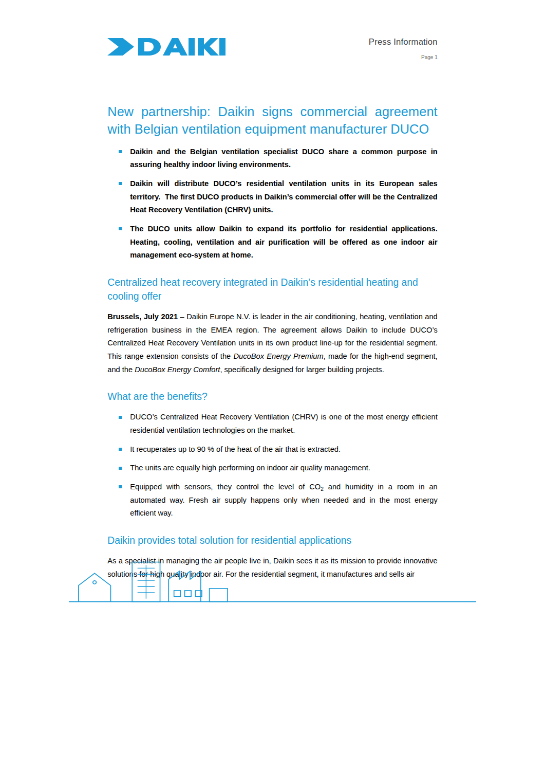Press Information
Page 1
New partnership: Daikin signs commercial agreement with Belgian ventilation equipment manufacturer DUCO
Daikin and the Belgian ventilation specialist DUCO share a common purpose in assuring healthy indoor living environments.
Daikin will distribute DUCO’s residential ventilation units in its European sales territory. The first DUCO products in Daikin’s commercial offer will be the Centralized Heat Recovery Ventilation (CHRV) units.
The DUCO units allow Daikin to expand its portfolio for residential applications. Heating, cooling, ventilation and air purification will be offered as one indoor air management eco-system at home.
Centralized heat recovery integrated in Daikin’s residential heating and cooling offer
Brussels, July 2021 – Daikin Europe N.V. is leader in the air conditioning, heating, ventilation and refrigeration business in the EMEA region. The agreement allows Daikin to include DUCO’s Centralized Heat Recovery Ventilation units in its own product line-up for the residential segment. This range extension consists of the DucoBox Energy Premium, made for the high-end segment, and the DucoBox Energy Comfort, specifically designed for larger building projects.
What are the benefits?
DUCO’s Centralized Heat Recovery Ventilation (CHRV) is one of the most energy efficient residential ventilation technologies on the market.
It recuperates up to 90 % of the heat of the air that is extracted.
The units are equally high performing on indoor air quality management.
Equipped with sensors, they control the level of CO2 and humidity in a room in an automated way. Fresh air supply happens only when needed and in the most energy efficient way.
Daikin provides total solution for residential applications
As a specialist in managing the air people live in, Daikin sees it as its mission to provide innovative solutions for high quality indoor air. For the residential segment, it manufactures and sells air